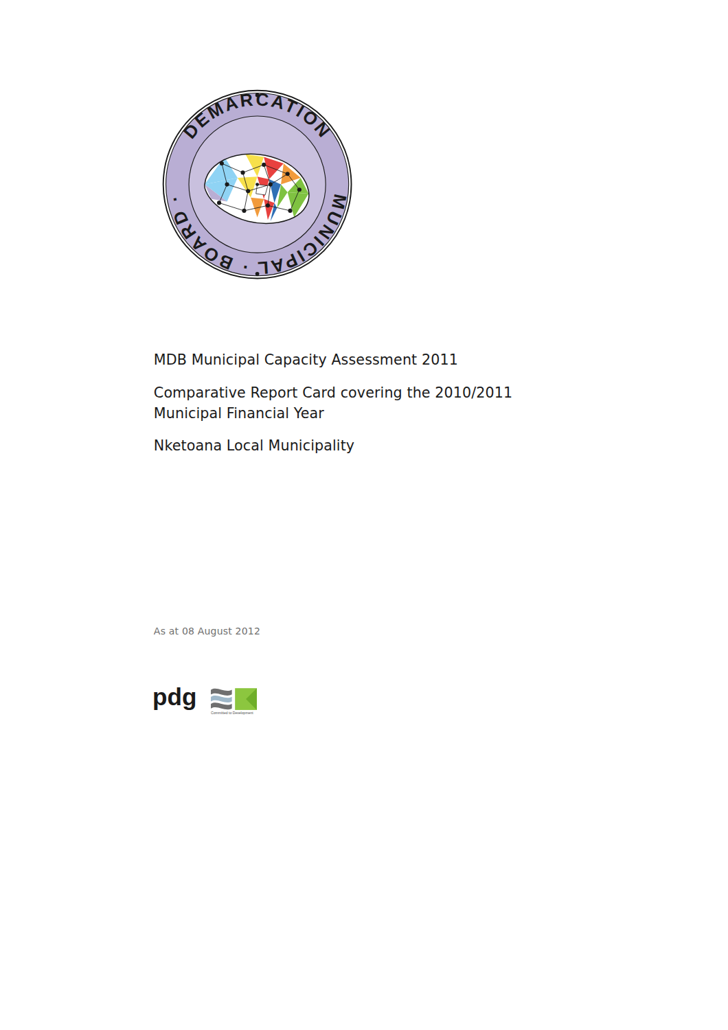DEMARCATION MUNICIPAL · BOARD ·
MDB Municipal Capacity Assessment 2011
Comparative Report Card covering the 2010/2011 Municipal Financial Year
Nketoana Local Municipality
As at 08 August 2012
pdg Committed to Development